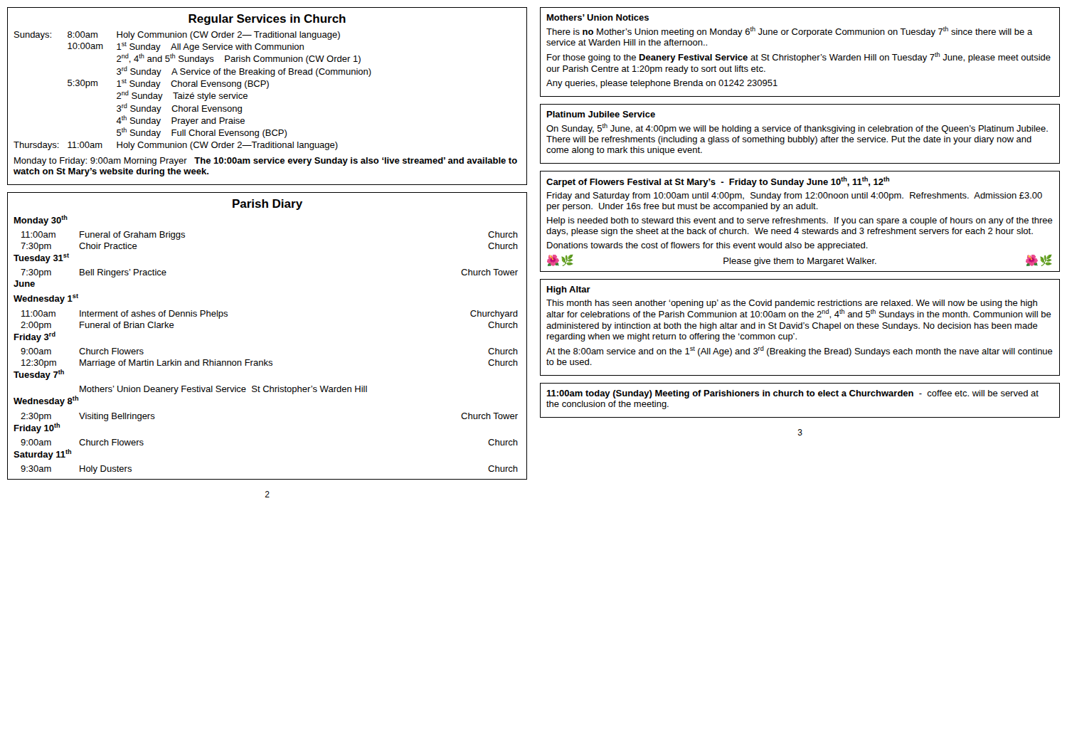Regular Services in Church
| Sundays: | 8:00am | Holy Communion (CW Order 2— Traditional language) |
| | 10:00am | 1 st Sunday All Age Service with Communion |
| | | 2 nd , 4 th and 5 th Sundays Parish Communion (CW Order 1) |
| | | 3 rd Sunday A Service of the Breaking of Bread (Communion) |
| | 5:30pm | 1 st Sunday Choral Evensong (BCP) |
| | | 2 nd Sunday Taizé style service |
| | | 3 rd Sunday Choral Evensong |
| | | 4 th Sunday Prayer and Praise |
| | | 5 th Sunday Full Choral Evensong (BCP) |
| Thursdays: | 11:00am | Holy Communion (CW Order 2—Traditional language) |
Monday to Friday: 9:00am Morning Prayer The 10:00am service every Sunday is also ‘live streamed’ and available to watch on St Mary’s website during the week.
Parish Diary
Monday 30th
| 11:00am | Funeral of Graham Briggs | Church |
| 7:30pm | Choir Practice | Church |
Tuesday 31st
| 7:30pm | Bell Ringers’ Practice | Church Tower |
June
Wednesday 1st
| 11:00am | Interment of ashes of Dennis Phelps | Churchyard |
| 2:00pm | Funeral of Brian Clarke | Church |
Friday 3rd
| 9:00am | Church Flowers | Church |
| 12:30pm | Marriage of Martin Larkin and Rhiannon Franks | Church |
Tuesday 7th
| | Mothers’ Union Deanery Festival Service St Christopher’s Warden Hill |
Wednesday 8th
| 2:30pm | Visiting Bellringers | Church Tower |
Friday 10th
| 9:00am | Church Flowers | Church |
Saturday 11th
| 9:30am | Holy Dusters | Church |
2
Mothers’ Union Notices
There is no Mother’s Union meeting on Monday 6th June or Corporate Communion on Tuesday 7th since there will be a service at Warden Hill in the afternoon..
For those going to the Deanery Festival Service at St Christopher’s Warden Hill on Tuesday 7th June, please meet outside our Parish Centre at 1:20pm ready to sort out lifts etc.
Any queries, please telephone Brenda on 01242 230951
Platinum Jubilee Service
On Sunday, 5th June, at 4:00pm we will be holding a service of thanksgiving in celebration of the Queen’s Platinum Jubilee. There will be refreshments (including a glass of something bubbly) after the service. Put the date in your diary now and come along to mark this unique event.
Carpet of Flowers Festival at St Mary’s - Friday to Sunday June 10th, 11th, 12th
Friday and Saturday from 10:00am until 4:00pm, Sunday from 12:00noon until 4:00pm. Refreshments. Admission £3.00 per person. Under 16s free but must be accompanied by an adult.
Help is needed both to steward this event and to serve refreshments. If you can spare a couple of hours on any of the three days, please sign the sheet at the back of church. We need 4 stewards and 3 refreshment servers for each 2 hour slot.
Donations towards the cost of flowers for this event would also be appreciated.
🌺🌿
Please give them to Margaret Walker.
🌺🌿
High Altar
This month has seen another ‘opening up’ as the Covid pandemic restrictions are relaxed. We will now be using the high altar for celebrations of the Parish Communion at 10:00am on the 2nd, 4th and 5th Sundays in the month. Communion will be administered by intinction at both the high altar and in St David’s Chapel on these Sundays. No decision has been made regarding when we might return to offering the ‘common cup’.
At the 8:00am service and on the 1st (All Age) and 3rd (Breaking the Bread) Sundays each month the nave altar will continue to be used.
11:00am today (Sunday) Meeting of Parishioners in church to elect a Churchwarden - coffee etc. will be served at the conclusion of the meeting.
3